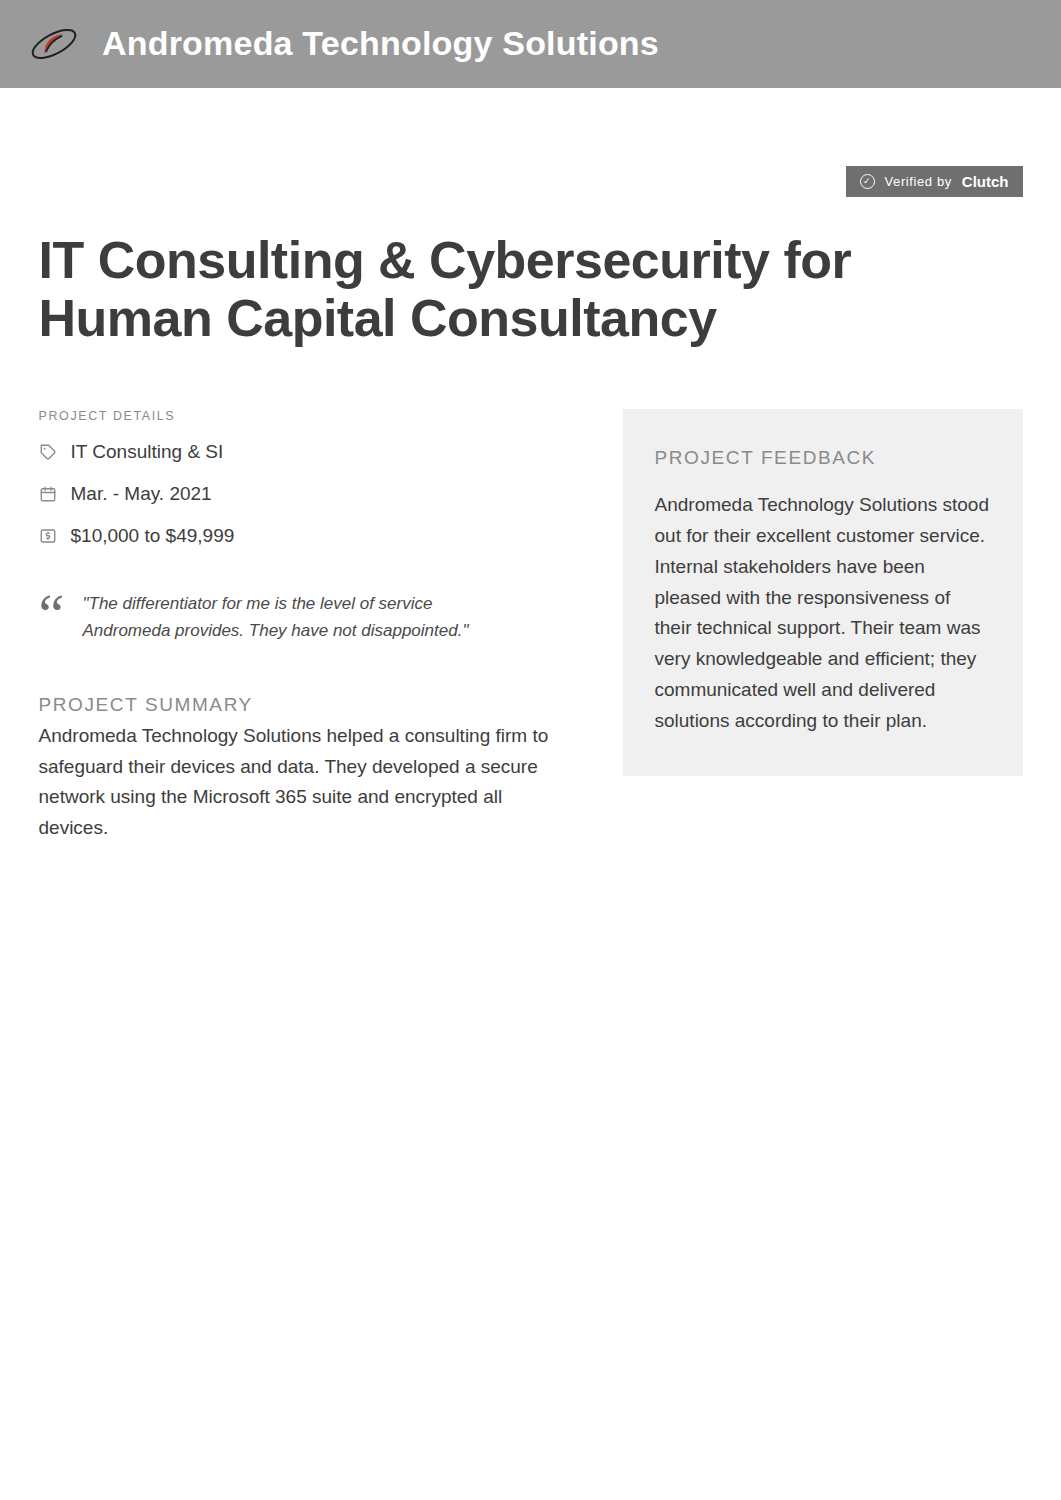Andromeda Technology Solutions
✓ Verified by Clutch
IT Consulting & Cybersecurity for Human Capital Consultancy
Project Details
IT Consulting & SI
Mar. - May. 2021
$10,000 to $49,999
"The differentiator for me is the level of service Andromeda provides. They have not disappointed."
Project Summary
Andromeda Technology Solutions helped a consulting firm to safeguard their devices and data. They developed a secure network using the Microsoft 365 suite and encrypted all devices.
Project Feedback
Andromeda Technology Solutions stood out for their excellent customer service. Internal stakeholders have been pleased with the responsiveness of their technical support. Their team was very knowledgeable and efficient; they communicated well and delivered solutions according to their plan.